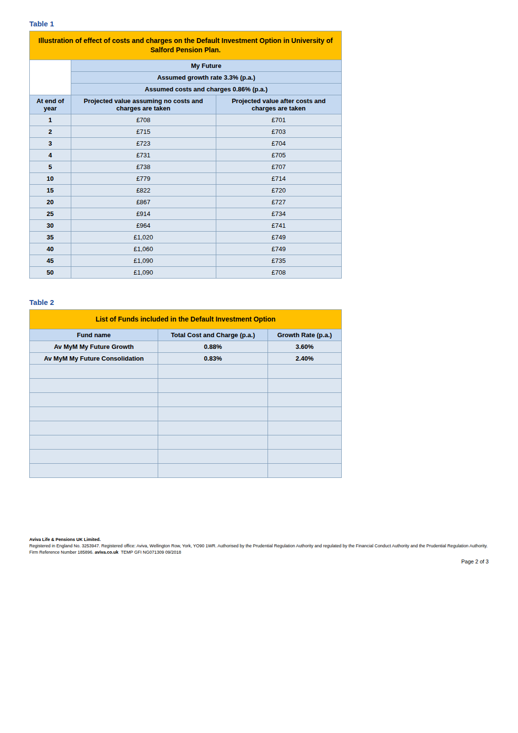Table 1
| Illustration of effect of costs and charges on the Default Investment Option in University of Salford Pension Plan. |
| | My Future |
| Assumed growth rate 3.3% (p.a.) |
| Assumed costs and charges 0.86% (p.a.) |
| At end of year | Projected value assuming no costs and charges are taken | Projected value after costs and charges are taken |
| 1 | £708 | £701 |
| 2 | £715 | £703 |
| 3 | £723 | £704 |
| 4 | £731 | £705 |
| 5 | £738 | £707 |
| 10 | £779 | £714 |
| 15 | £822 | £720 |
| 20 | £867 | £727 |
| 25 | £914 | £734 |
| 30 | £964 | £741 |
| 35 | £1,020 | £749 |
| 40 | £1,060 | £749 |
| 45 | £1,090 | £735 |
| 50 | £1,090 | £708 |
Table 2
| List of Funds included in the Default Investment Option |
| Fund name | Total Cost and Charge (p.a.) | Growth Rate (p.a.) |
| Av MyM My Future Growth | 0.88% | 3.60% |
| Av MyM My Future Consolidation | 0.83% | 2.40% |
Aviva Life & Pensions UK Limited.
Registered in England No. 3253947. Registered office: Aviva, Wellington Row, York, YO90 1WR. Authorised by the Prudential Regulation Authority and regulated by the Financial Conduct Authority and the Prudential Regulation Authority. Firm Reference Number 185896. aviva.co.uk TEMP GFI NG071309 09/2018
Page 2 of 3